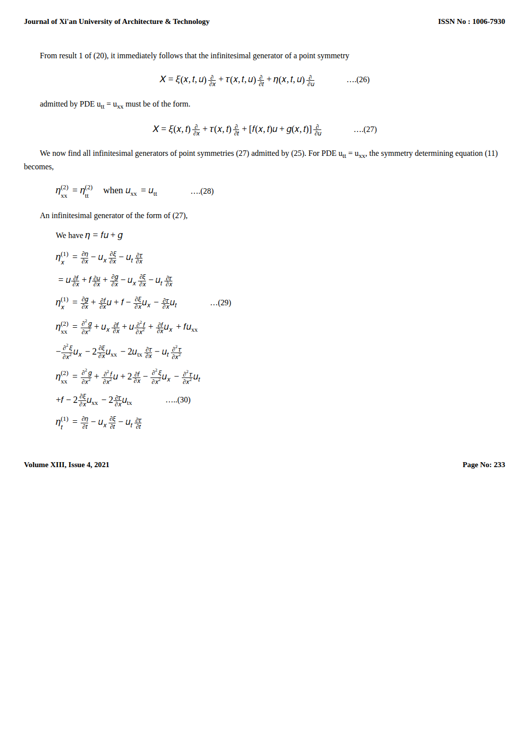Journal of Xi'an University of Architecture & Technology ISSN No : 1006-7930
From result 1 of (20), it immediately follows that the infinitesimal generator of a point symmetry
X= ξ⁡(x,t,u) ∂∂x + τ⁡(x,t,u) ∂∂t + η⁡(x,t,u) ∂∂u ….(26)
admitted by PDE utt = uxx must be of the form.
X= ξ⁡(x,t) ∂∂x + τ⁡(x,t) ∂∂t + [f⁡(x,t)u +g⁡(x,t)] ∂∂u ….(27)
We now find all infinitesimal generators of point symmetries (27) admitted by (25). For PDE utt = uxx, the symmetry determining equation (11) becomes,
ηxx(2) = ηtt(2) when uxx=utt ….(28)
An infinitesimal generator of the form of (27),
We have η=fu+g
ηx(1) = ∂η∂x − ux ∂ξ∂x − ut ∂τ∂x
= u ∂f∂x + f ∂u∂x + ∂g∂x − ux ∂ξ∂x − ut ∂τ∂x
ηx(1) = ∂g∂x + ∂f∂x u + f− ∂ξ∂x ux − ∂τ∂x ut …(29)
ηxx(2) = ∂2g∂x2 + ux ∂f∂x + u ∂2f∂x2 + ∂f∂x ux + f uxx
− ∂2ξ∂x2 ux − 2 ∂ξ∂x uxx − 2 utx ∂τ∂x − ut ∂2τ∂x2
ηxx(2) = ∂2g∂x2 + ∂2f∂x2 u + 2 ∂f∂x − ∂2ξ∂x2 ux − ∂2τ∂x2 ut
+ f−2 ∂ξ∂x uxx − 2 ∂τ∂x utx …..(30)
ηt(1) = ∂η∂t − ux ∂ξ∂t − ut ∂τ∂t
Volume XIII, Issue 4, 2021 Page No: 233